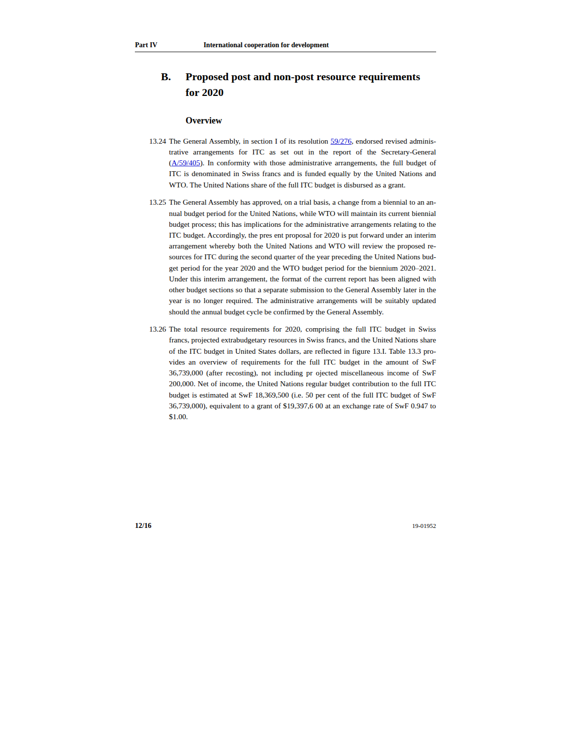Part IV
International cooperation for development
B.
Proposed post and non-post resource requirements for 2020
Overview
13.24
The General Assembly, in section I of its resolution 59/276, endorsed revised administrative arrangements for ITC as set out in the report of the Secretary-General (A/59/405). In conformity with those administrative arrangements, the full budget of ITC is denominated in Swiss francs and is funded equally by the United Nations and WTO. The United Nations share of the full ITC budget is disbursed as a grant.
13.25
The General Assembly has approved, on a trial basis, a change from a biennial to an annual budget period for the United Nations, while WTO will maintain its current biennial budget process; this has implications for the administrative arrangements relating to the ITC budget. Accordingly, the pres ent proposal for 2020 is put forward under an interim arrangement whereby both the United Nations and WTO will review the proposed resources for ITC during the second quarter of the year preceding the United Nations budget period for the year 2020 and the WTO budget period for the biennium 2020–2021. Under this interim arrangement, the format of the current report has been aligned with other budget sections so that a separate submission to the General Assembly later in the year is no longer required. The administrative arrangements will be suitably updated should the annual budget cycle be confirmed by the General Assembly.
13.26
The total resource requirements for 2020, comprising the full ITC budget in Swiss francs, projected extrabudgetary resources in Swiss francs, and the United Nations share of the ITC budget in United States dollars, are reflected in figure 13.I. Table 13.3 provides an overview of requirements for the full ITC budget in the amount of SwF 36,739,000 (after recosting), not including pr ojected miscellaneous income of SwF 200,000. Net of income, the United Nations regular budget contribution to the full ITC budget is estimated at SwF 18,369,500 (i.e. 50 per cent of the full ITC budget of SwF 36,739,000), equivalent to a grant of $19,397,6 00 at an exchange rate of SwF 0.947 to $1.00.
12/16
19-01952